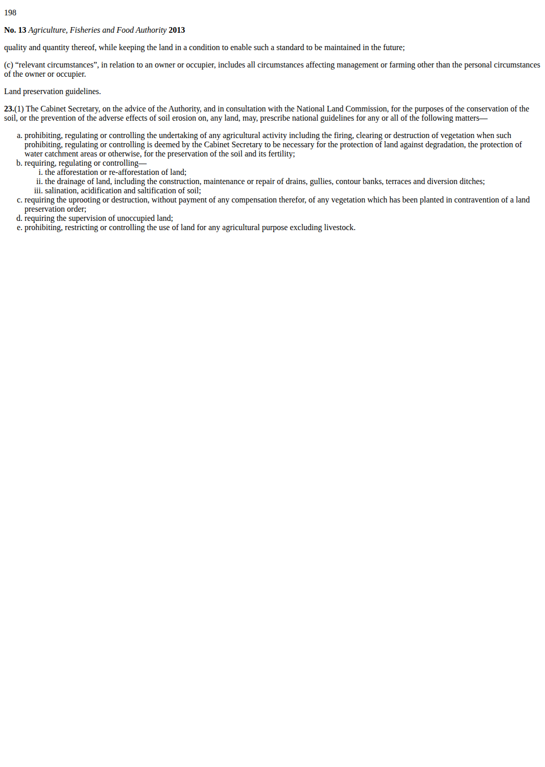198
No. 13 Agriculture, Fisheries and Food Authority 2013
quality and quantity thereof, while keeping the land in a condition to enable such a standard to be maintained in the future;
(c) “relevant circumstances”, in relation to an owner or occupier, includes all circumstances affecting management or farming other than the personal circumstances of the owner or occupier.
Land preservation guidelines.
23.(1) The Cabinet Secretary, on the advice of the Authority, and in consultation with the National Land Commission, for the purposes of the conservation of the soil, or the prevention of the adverse effects of soil erosion on, any land, may, prescribe national guidelines for any or all of the following matters—
prohibiting, regulating or controlling the undertaking of any agricultural activity including the firing, clearing or destruction of vegetation when such prohibiting, regulating or controlling is deemed by the Cabinet Secretary to be necessary for the protection of land against degradation, the protection of water catchment areas or otherwise, for the preservation of the soil and its fertility;
requiring, regulating or controlling—
the afforestation or re-afforestation of land;
the drainage of land, including the construction, maintenance or repair of drains, gullies, contour banks, terraces and diversion ditches;
salination, acidification and saltification of soil;
requiring the uprooting or destruction, without payment of any compensation therefor, of any vegetation which has been planted in contravention of a land preservation order;
requiring the supervision of unoccupied land;
prohibiting, restricting or controlling the use of land for any agricultural purpose excluding livestock.